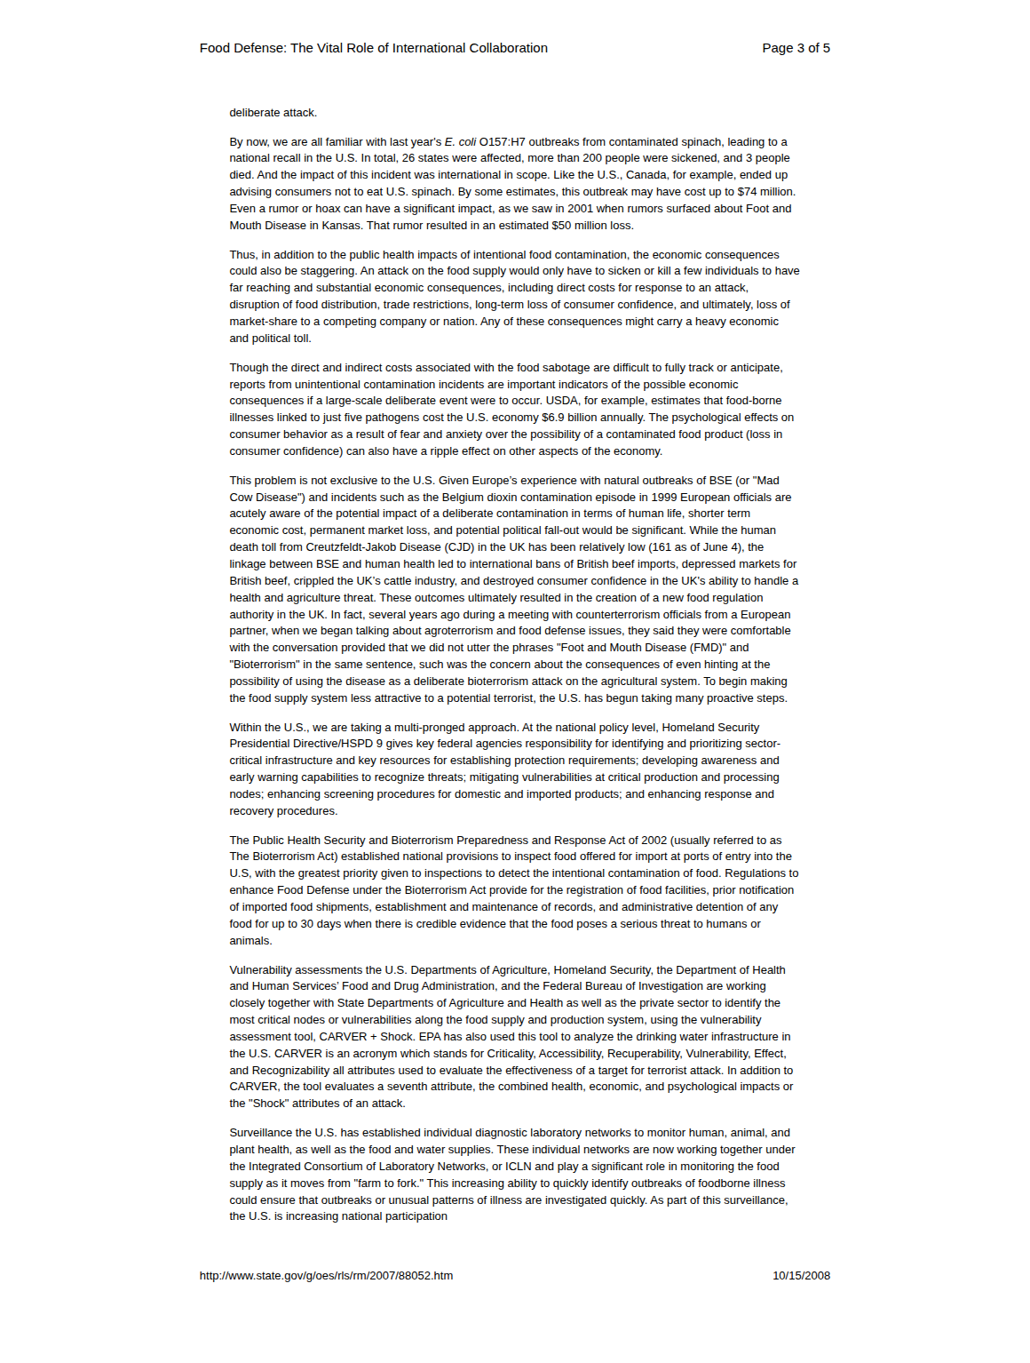Food Defense: The Vital Role of International Collaboration
Page 3 of 5
deliberate attack.
By now, we are all familiar with last year's E. coli O157:H7 outbreaks from contaminated spinach, leading to a national recall in the U.S. In total, 26 states were affected, more than 200 people were sickened, and 3 people died. And the impact of this incident was international in scope. Like the U.S., Canada, for example, ended up advising consumers not to eat U.S. spinach. By some estimates, this outbreak may have cost up to $74 million. Even a rumor or hoax can have a significant impact, as we saw in 2001 when rumors surfaced about Foot and Mouth Disease in Kansas. That rumor resulted in an estimated $50 million loss.
Thus, in addition to the public health impacts of intentional food contamination, the economic consequences could also be staggering. An attack on the food supply would only have to sicken or kill a few individuals to have far reaching and substantial economic consequences, including direct costs for response to an attack, disruption of food distribution, trade restrictions, long-term loss of consumer confidence, and ultimately, loss of market-share to a competing company or nation. Any of these consequences might carry a heavy economic and political toll.
Though the direct and indirect costs associated with the food sabotage are difficult to fully track or anticipate, reports from unintentional contamination incidents are important indicators of the possible economic consequences if a large-scale deliberate event were to occur. USDA, for example, estimates that food-borne illnesses linked to just five pathogens cost the U.S. economy $6.9 billion annually. The psychological effects on consumer behavior as a result of fear and anxiety over the possibility of a contaminated food product (loss in consumer confidence) can also have a ripple effect on other aspects of the economy.
This problem is not exclusive to the U.S. Given Europe’s experience with natural outbreaks of BSE (or "Mad Cow Disease") and incidents such as the Belgium dioxin contamination episode in 1999 European officials are acutely aware of the potential impact of a deliberate contamination in terms of human life, shorter term economic cost, permanent market loss, and potential political fall-out would be significant. While the human death toll from Creutzfeldt-Jakob Disease (CJD) in the UK has been relatively low (161 as of June 4), the linkage between BSE and human health led to international bans of British beef imports, depressed markets for British beef, crippled the UK’s cattle industry, and destroyed consumer confidence in the UK's ability to handle a health and agriculture threat. These outcomes ultimately resulted in the creation of a new food regulation authority in the UK. In fact, several years ago during a meeting with counterterrorism officials from a European partner, when we began talking about agroterrorism and food defense issues, they said they were comfortable with the conversation provided that we did not utter the phrases "Foot and Mouth Disease (FMD)" and "Bioterrorism" in the same sentence, such was the concern about the consequences of even hinting at the possibility of using the disease as a deliberate bioterrorism attack on the agricultural system. To begin making the food supply system less attractive to a potential terrorist, the U.S. has begun taking many proactive steps.
Within the U.S., we are taking a multi-pronged approach. At the national policy level, Homeland Security Presidential Directive/HSPD 9 gives key federal agencies responsibility for identifying and prioritizing sector-critical infrastructure and key resources for establishing protection requirements; developing awareness and early warning capabilities to recognize threats; mitigating vulnerabilities at critical production and processing nodes; enhancing screening procedures for domestic and imported products; and enhancing response and recovery procedures.
The Public Health Security and Bioterrorism Preparedness and Response Act of 2002 (usually referred to as The Bioterrorism Act) established national provisions to inspect food offered for import at ports of entry into the U.S, with the greatest priority given to inspections to detect the intentional contamination of food. Regulations to enhance Food Defense under the Bioterrorism Act provide for the registration of food facilities, prior notification of imported food shipments, establishment and maintenance of records, and administrative detention of any food for up to 30 days when there is credible evidence that the food poses a serious threat to humans or animals.
Vulnerability assessments the U.S. Departments of Agriculture, Homeland Security, the Department of Health and Human Services’ Food and Drug Administration, and the Federal Bureau of Investigation are working closely together with State Departments of Agriculture and Health as well as the private sector to identify the most critical nodes or vulnerabilities along the food supply and production system, using the vulnerability assessment tool, CARVER + Shock. EPA has also used this tool to analyze the drinking water infrastructure in the U.S. CARVER is an acronym which stands for Criticality, Accessibility, Recuperability, Vulnerability, Effect, and Recognizability all attributes used to evaluate the effectiveness of a target for terrorist attack. In addition to CARVER, the tool evaluates a seventh attribute, the combined health, economic, and psychological impacts or the "Shock" attributes of an attack.
Surveillance the U.S. has established individual diagnostic laboratory networks to monitor human, animal, and plant health, as well as the food and water supplies. These individual networks are now working together under the Integrated Consortium of Laboratory Networks, or ICLN and play a significant role in monitoring the food supply as it moves from "farm to fork." This increasing ability to quickly identify outbreaks of foodborne illness could ensure that outbreaks or unusual patterns of illness are investigated quickly. As part of this surveillance, the U.S. is increasing national participation
http://www.state.gov/g/oes/rls/rm/2007/88052.htm
10/15/2008